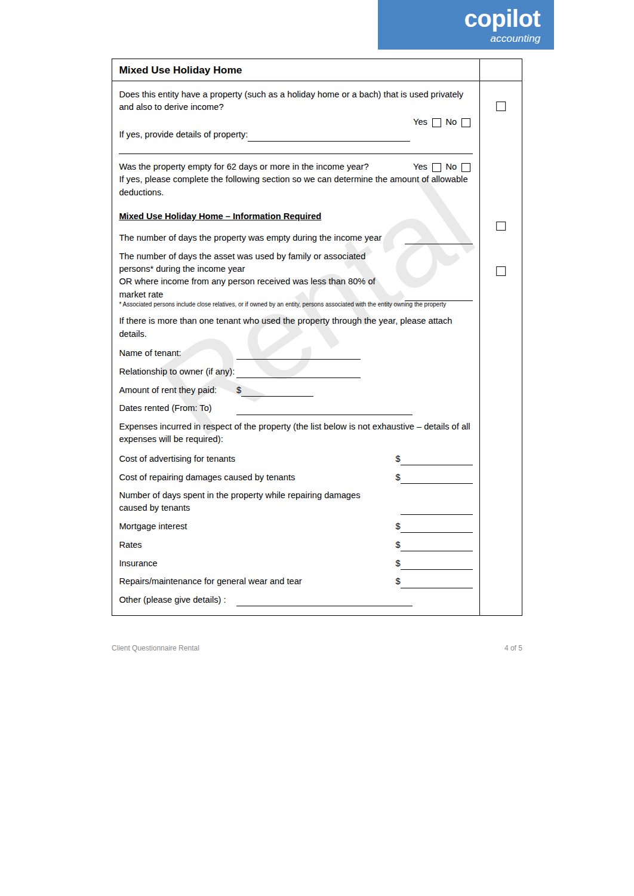copilot
accounting
Rental
| Mixed Use Holiday Home | |
| Does this entity have a property (such as a holiday home or a bach) that is used privately and also to derive income? Yes No If yes, provide details of property: Was the property empty for 62 days or more in the income year? Yes No If yes, please complete the following section so we can determine the amount of allowable deductions. Mixed Use Holiday Home – Information Required The number of days the property was empty during the income year The number of days the asset was used by family or associated persons* during the income year OR where income from any person received was less than 80% of market rate * Associated persons include close relatives, or if owned by an entity, persons associated with the entity owning the property If there is more than one tenant who used the property through the year, please attach details. Name of tenant: Relationship to owner (if any): Amount of rent they paid: $ Dates rented (From: To) Expenses incurred in respect of the property (the list below is not exhaustive – details of all expenses will be required): Cost of advertising for tenants $ Cost of repairing damages caused by tenants $ Number of days spent in the property while repairing damages caused by tenants Mortgage interest $ Rates $ Insurance $ Repairs/maintenance for general wear and tear $ Other (please give details) : | |
Client Questionnaire Rental
4 of 5